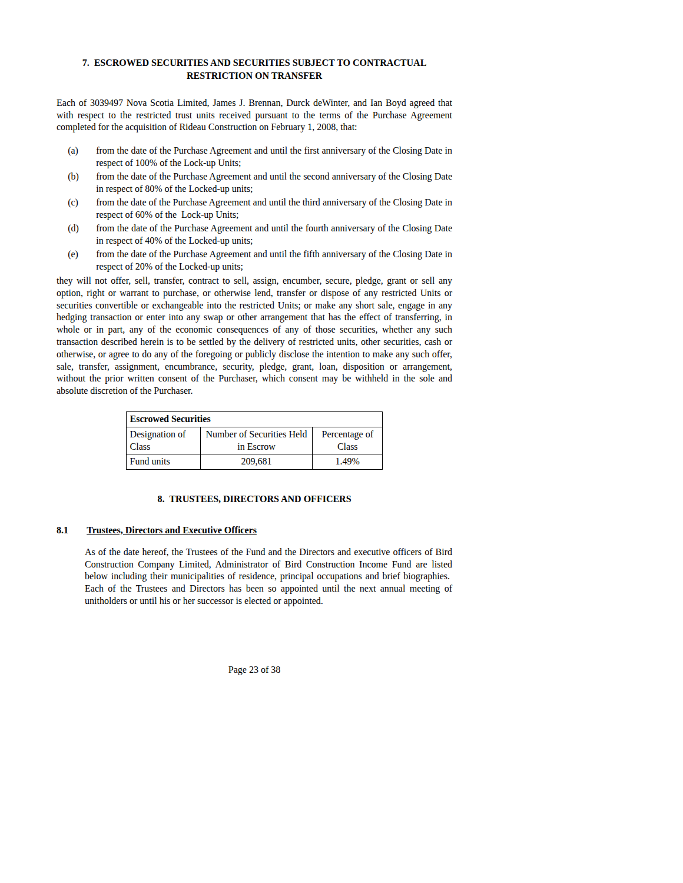7. Escrowed Securities and Securities Subject to Contractual Restriction on Transfer
Each of 3039497 Nova Scotia Limited, James J. Brennan, Durck deWinter, and Ian Boyd agreed that with respect to the restricted trust units received pursuant to the terms of the Purchase Agreement completed for the acquisition of Rideau Construction on February 1, 2008, that:
(a) from the date of the Purchase Agreement and until the first anniversary of the Closing Date in respect of 100% of the Lock-up Units;
(b) from the date of the Purchase Agreement and until the second anniversary of the Closing Date in respect of 80% of the Locked-up units;
(c) from the date of the Purchase Agreement and until the third anniversary of the Closing Date in respect of 60% of the Lock-up Units;
(d) from the date of the Purchase Agreement and until the fourth anniversary of the Closing Date in respect of 40% of the Locked-up units;
(e) from the date of the Purchase Agreement and until the fifth anniversary of the Closing Date in respect of 20% of the Locked-up units;
they will not offer, sell, transfer, contract to sell, assign, encumber, secure, pledge, grant or sell any option, right or warrant to purchase, or otherwise lend, transfer or dispose of any restricted Units or securities convertible or exchangeable into the restricted Units; or make any short sale, engage in any hedging transaction or enter into any swap or other arrangement that has the effect of transferring, in whole or in part, any of the economic consequences of any of those securities, whether any such transaction described herein is to be settled by the delivery of restricted units, other securities, cash or otherwise, or agree to do any of the foregoing or publicly disclose the intention to make any such offer, sale, transfer, assignment, encumbrance, security, pledge, grant, loan, disposition or arrangement, without the prior written consent of the Purchaser, which consent may be withheld in the sole and absolute discretion of the Purchaser.
| Escrowed Securities |
| --- |
| Designation of Class | Number of Securities Held in Escrow | Percentage of Class |
| Fund units | 209,681 | 1.49% |
8. Trustees, Directors and Officers
8.1 Trustees, Directors and Executive Officers
As of the date hereof, the Trustees of the Fund and the Directors and executive officers of Bird Construction Company Limited, Administrator of Bird Construction Income Fund are listed below including their municipalities of residence, principal occupations and brief biographies. Each of the Trustees and Directors has been so appointed until the next annual meeting of unitholders or until his or her successor is elected or appointed.
Page 23 of 38